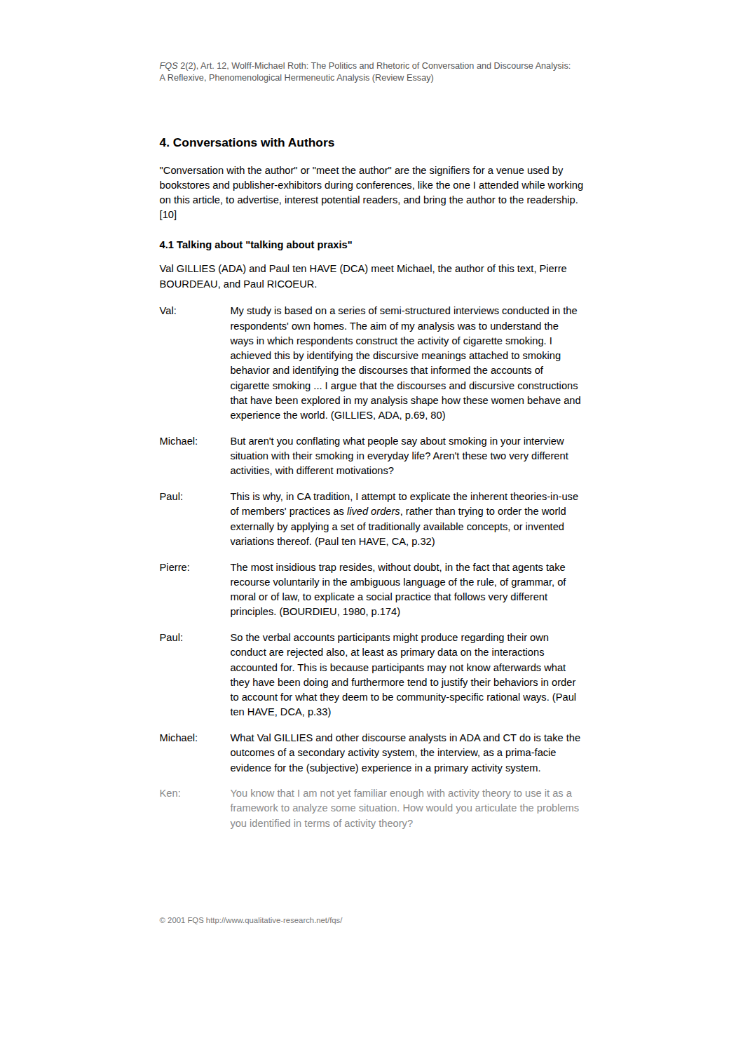FQS 2(2), Art. 12, Wolff-Michael Roth: The Politics and Rhetoric of Conversation and Discourse Analysis:
A Reflexive, Phenomenological Hermeneutic Analysis (Review Essay)
4. Conversations with Authors
"Conversation with the author" or "meet the author" are the signifiers for a venue used by bookstores and publisher-exhibitors during conferences, like the one I attended while working on this article, to advertise, interest potential readers, and bring the author to the readership. [10]
4.1 Talking about "talking about praxis"
Val GILLIES (ADA) and Paul ten HAVE (DCA) meet Michael, the author of this text, Pierre BOURDEAU, and Paul RICOEUR.
| Val: | My study is based on a series of semi-structured interviews conducted in the respondents' own homes. The aim of my analysis was to understand the ways in which respondents construct the activity of cigarette smoking. I achieved this by identifying the discursive meanings attached to smoking behavior and identifying the discourses that informed the accounts of cigarette smoking ... I argue that the discourses and discursive constructions that have been explored in my analysis shape how these women behave and experience the world. (GILLIES, ADA, p.69, 80) |
| Michael: | But aren't you conflating what people say about smoking in your interview situation with their smoking in everyday life? Aren't these two very different activities, with different motivations? |
| Paul: | This is why, in CA tradition, I attempt to explicate the inherent theories-in-use of members' practices as lived orders , rather than trying to order the world externally by applying a set of traditionally available concepts, or invented variations thereof. (Paul ten HAVE, CA, p.32) |
| Pierre: | The most insidious trap resides, without doubt, in the fact that agents take recourse voluntarily in the ambiguous language of the rule, of grammar, of moral or of law, to explicate a social practice that follows very different principles. (BOURDIEU, 1980, p.174) |
| Paul: | So the verbal accounts participants might produce regarding their own conduct are rejected also, at least as primary data on the interactions accounted for. This is because participants may not know afterwards what they have been doing and furthermore tend to justify their behaviors in order to account for what they deem to be community-specific rational ways. (Paul ten HAVE, DCA, p.33) |
| Michael: | What Val GILLIES and other discourse analysts in ADA and CT do is take the outcomes of a secondary activity system, the interview, as a prima-facie evidence for the (subjective) experience in a primary activity system. |
| Ken: | You know that I am not yet familiar enough with activity theory to use it as a framework to analyze some situation. How would you articulate the problems you identified in terms of activity theory? |
© 2001 FQS http://www.qualitative-research.net/fqs/